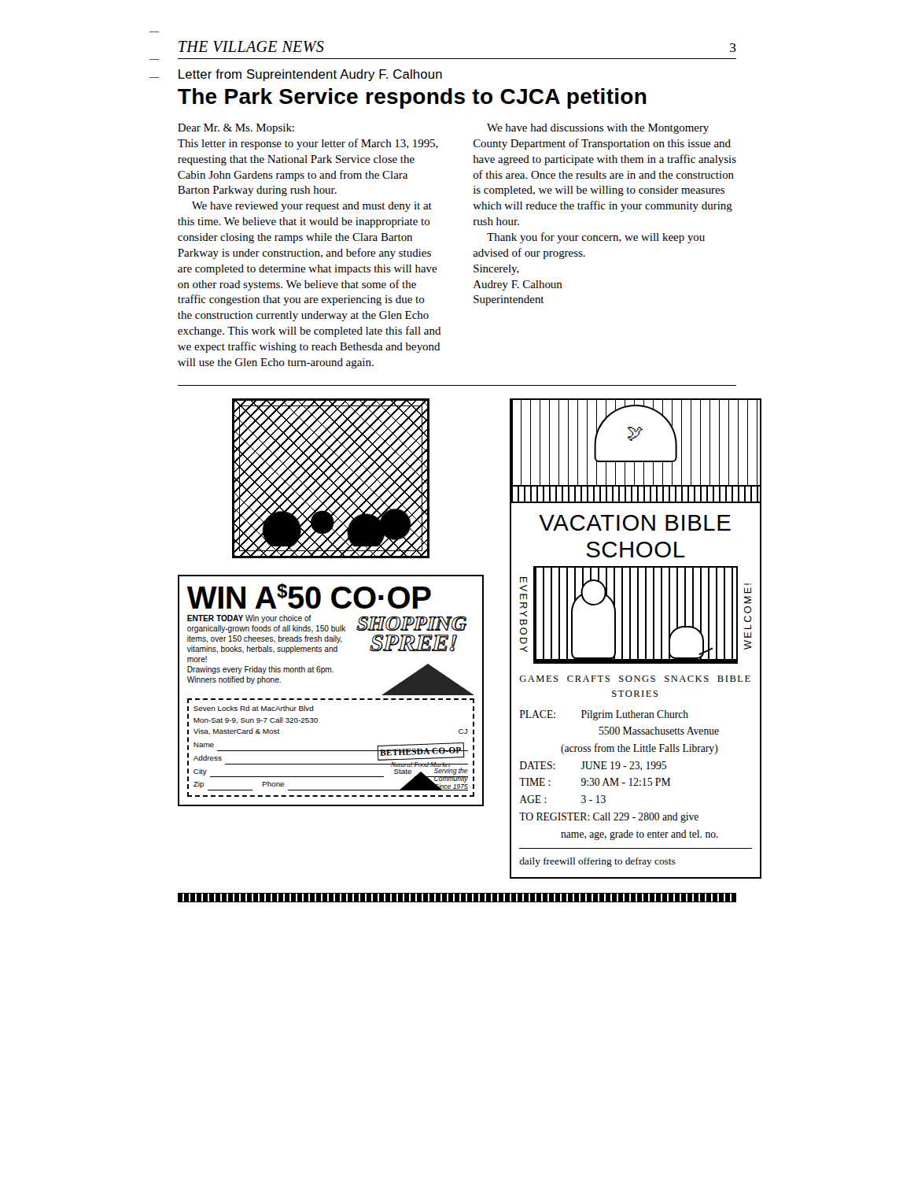THE VILLAGE NEWS 3
Letter from Supreintendent Audry F. Calhoun
The Park Service responds to CJCA petition
Dear Mr. & Ms. Mopsik:
This letter in response to your letter of March 13, 1995, requesting that the National Park Service close the Cabin John Gardens ramps to and from the Clara Barton Parkway during rush hour.
We have reviewed your request and must deny it at this time. We believe that it would be inappropriate to consider closing the ramps while the Clara Barton Parkway is under construction, and before any studies are completed to determine what impacts this will have on other road systems. We believe that some of the traffic congestion that you are experiencing is due to the construction currently underway at the Glen Echo exchange. This work will be completed late this fall and we expect traffic wishing to reach Bethesda and beyond will use the Glen Echo turn-around again.
We have had discussions with the Montgomery County Department of Transportation on this issue and have agreed to participate with them in a traffic analysis of this area. Once the results are in and the construction is completed, we will be willing to consider measures which will reduce the traffic in your community during rush hour.
Thank you for your concern, we will keep you advised of our progress.
Sincerely,
Audrey F. Calhoun
Superintendent
WIN A$50 CO·OP
ENTER TODAY Win your choice of organically-grown foods of all kinds, 150 bulk items, over 150 cheeses, breads fresh daily, vitamins, books, herbals, supplements and more!
Drawings every Friday this month at 6pm. Winners notified by phone.
SHOPPING
SPREE!
Seven Locks Rd at MacArthur Blvd
Mon-Sat 9-9, Sun 9-7 Call 320-2530
Visa, MasterCard & Most CJ
Name
Address
City State
Zip Phone
BETHESDA CO-OP
Natural Food Market
Serving the
Community
Since 1975
🕊
VACATION BIBLE SCHOOL
EVERYBODY
WELCOME!
GAMES CRAFTS SONGS SNACKS BIBLE STORIES
PLACE: Pilgrim Lutheran Church
5500 Massachusetts Avenue
(across from the Little Falls Library)
DATES: JUNE 19 - 23, 1995
TIME : 9:30 AM - 12:15 PM
AGE : 3 - 13
TO REGISTER: Call 229 - 2800 and give
name, age, grade to enter and tel. no.
daily freewill offering to defray costs